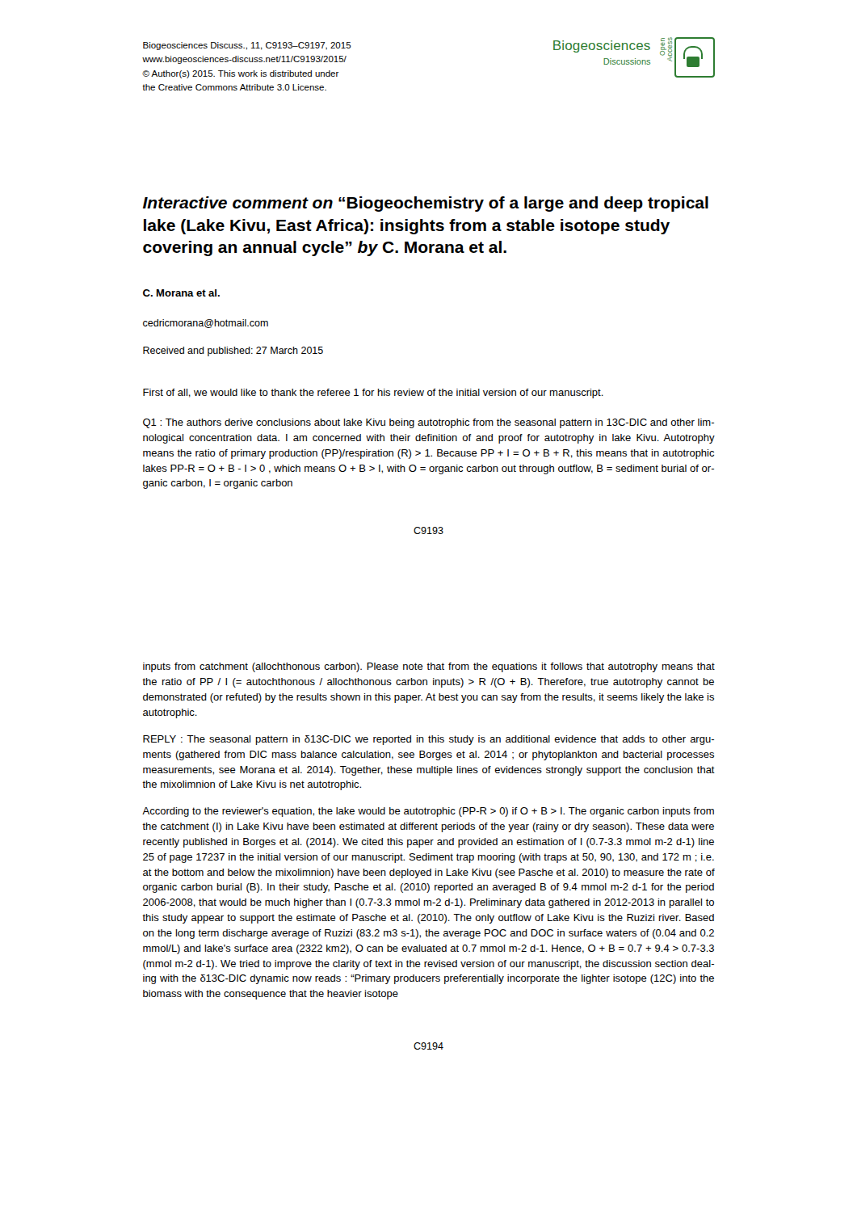Biogeosciences Discuss., 11, C9193–C9197, 2015
www.biogeosciences-discuss.net/11/C9193/2015/
© Author(s) 2015. This work is distributed under
the Creative Commons Attribute 3.0 License.
Biogeosciences
Discussions
Open Access
Interactive comment on “Biogeochemistry of a large and deep tropical lake (Lake Kivu, East Africa): insights from a stable isotope study covering an annual cycle” by C. Morana et al.
C. Morana et al.
cedricmorana@hotmail.com
Received and published: 27 March 2015
First of all, we would like to thank the referee 1 for his review of the initial version of our manuscript.
Q1 : The authors derive conclusions about lake Kivu being autotrophic from the seasonal pattern in 13C-DIC and other limnological concentration data. I am concerned with their definition of and proof for autotrophy in lake Kivu. Autotrophy means the ratio of primary production (PP)/respiration (R) > 1. Because PP + I = O + B + R, this means that in autotrophic lakes PP-R = O + B - I > 0 , which means O + B > I, with O = organic carbon out through outflow, B = sediment burial of organic carbon, I = organic carbon
C9193
inputs from catchment (allochthonous carbon). Please note that from the equations it follows that autotrophy means that the ratio of PP / I (= autochthonous / allochthonous carbon inputs) > R /(O + B). Therefore, true autotrophy cannot be demonstrated (or refuted) by the results shown in this paper. At best you can say from the results, it seems likely the lake is autotrophic.
REPLY : The seasonal pattern in δ13C-DIC we reported in this study is an additional evidence that adds to other arguments (gathered from DIC mass balance calculation, see Borges et al. 2014 ; or phytoplankton and bacterial processes measurements, see Morana et al. 2014). Together, these multiple lines of evidences strongly support the conclusion that the mixolimnion of Lake Kivu is net autotrophic.
According to the reviewer's equation, the lake would be autotrophic (PP-R > 0) if O + B > I. The organic carbon inputs from the catchment (I) in Lake Kivu have been estimated at different periods of the year (rainy or dry season). These data were recently published in Borges et al. (2014). We cited this paper and provided an estimation of I (0.7-3.3 mmol m-2 d-1) line 25 of page 17237 in the initial version of our manuscript. Sediment trap mooring (with traps at 50, 90, 130, and 172 m ; i.e. at the bottom and below the mixolimnion) have been deployed in Lake Kivu (see Pasche et al. 2010) to measure the rate of organic carbon burial (B). In their study, Pasche et al. (2010) reported an averaged B of 9.4 mmol m-2 d-1 for the period 2006-2008, that would be much higher than I (0.7-3.3 mmol m-2 d-1). Preliminary data gathered in 2012-2013 in parallel to this study appear to support the estimate of Pasche et al. (2010). The only outflow of Lake Kivu is the Ruzizi river. Based on the long term discharge average of Ruzizi (83.2 m3 s-1), the average POC and DOC in surface waters of (0.04 and 0.2 mmol/L) and lake's surface area (2322 km2), O can be evaluated at 0.7 mmol m-2 d-1. Hence, O + B = 0.7 + 9.4 > 0.7-3.3 (mmol m-2 d-1). We tried to improve the clarity of text in the revised version of our manuscript, the discussion section dealing with the δ13C-DIC dynamic now reads : “Primary producers preferentially incorporate the lighter isotope (12C) into the biomass with the consequence that the heavier isotope
C9194